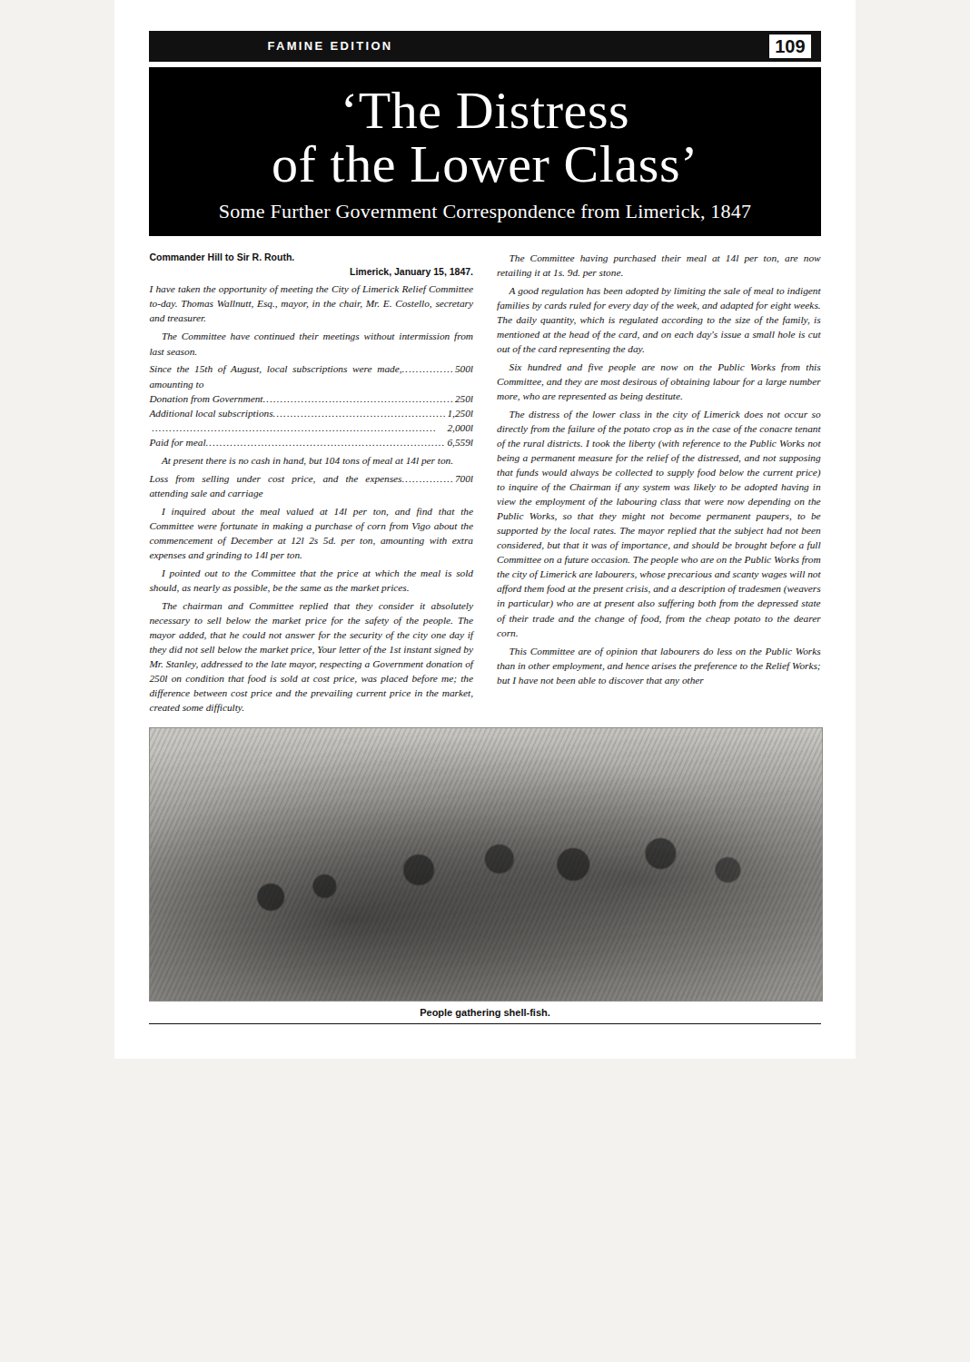FAMINE EDITION 109
‘The Distress
of the Lower Class’
Some Further Government Correspondence from Limerick, 1847
Commander Hill to Sir R. Routh.
Limerick, January 15, 1847.
I have taken the opportunity of meeting the City of Limerick Relief Committee to-day. Thomas Wallnutt, Esq., mayor, in the chair, Mr. E. Costello, secretary and treasurer.
The Committee have continued their meetings without intermission from last season.
Since the 15th of August, local subscriptions were made, amounting to 500l.................................................................................. Donation from Government 250l.................................................................................. Additional local subscriptions 1,250l.................................................................................. 2,000l.................................................................................. Paid for meal 6,559l..................................................................................
At present there is no cash in hand, but 104 tons of meal at 14l per ton.
Loss from selling under cost price, and the expenses attending sale and carriage 700l..................................................................................
I inquired about the meal valued at 14l per ton, and find that the Committee were fortunate in making a purchase of corn from Vigo about the commencement of December at 12l 2s 5d. per ton, amounting with extra expenses and grinding to 14l per ton.
I pointed out to the Committee that the price at which the meal is sold should, as nearly as possible, be the same as the market prices.
The chairman and Committee replied that they consider it absolutely necessary to sell below the market price for the safety of the people. The mayor added, that he could not answer for the security of the city one day if they did not sell below the market price, Your letter of the 1st instant signed by Mr. Stanley, addressed to the late mayor, respecting a Government donation of 250l on condition that food is sold at cost price, was placed before me; the difference between cost price and the prevailing current price in the market, created some difficulty.
The Committee having purchased their meal at 14l per ton, are now retailing it at 1s. 9d. per stone.
A good regulation has been adopted by limiting the sale of meal to indigent families by cards ruled for every day of the week, and adapted for eight weeks. The daily quantity, which is regulated according to the size of the family, is mentioned at the head of the card, and on each day's issue a small hole is cut out of the card representing the day.
Six hundred and five people are now on the Public Works from this Committee, and they are most desirous of obtaining labour for a large number more, who are represented as being destitute.
The distress of the lower class in the city of Limerick does not occur so directly from the failure of the potato crop as in the case of the conacre tenant of the rural districts. I took the liberty (with reference to the Public Works not being a permanent measure for the relief of the distressed, and not supposing that funds would always be collected to supply food below the current price) to inquire of the Chairman if any system was likely to be adopted having in view the employment of the labouring class that were now depending on the Public Works, so that they might not become permanent paupers, to be supported by the local rates. The mayor replied that the subject had not been considered, but that it was of importance, and should be brought before a full Committee on a future occasion. The people who are on the Public Works from the city of Limerick are labourers, whose precarious and scanty wages will not afford them food at the present crisis, and a description of tradesmen (weavers in particular) who are at present also suffering both from the depressed state of their trade and the change of food, from the cheap potato to the dearer corn.
This Committee are of opinion that labourers do less on the Public Works than in other employment, and hence arises the preference to the Relief Works; but I have not been able to discover that any other
People gathering shell-fish.